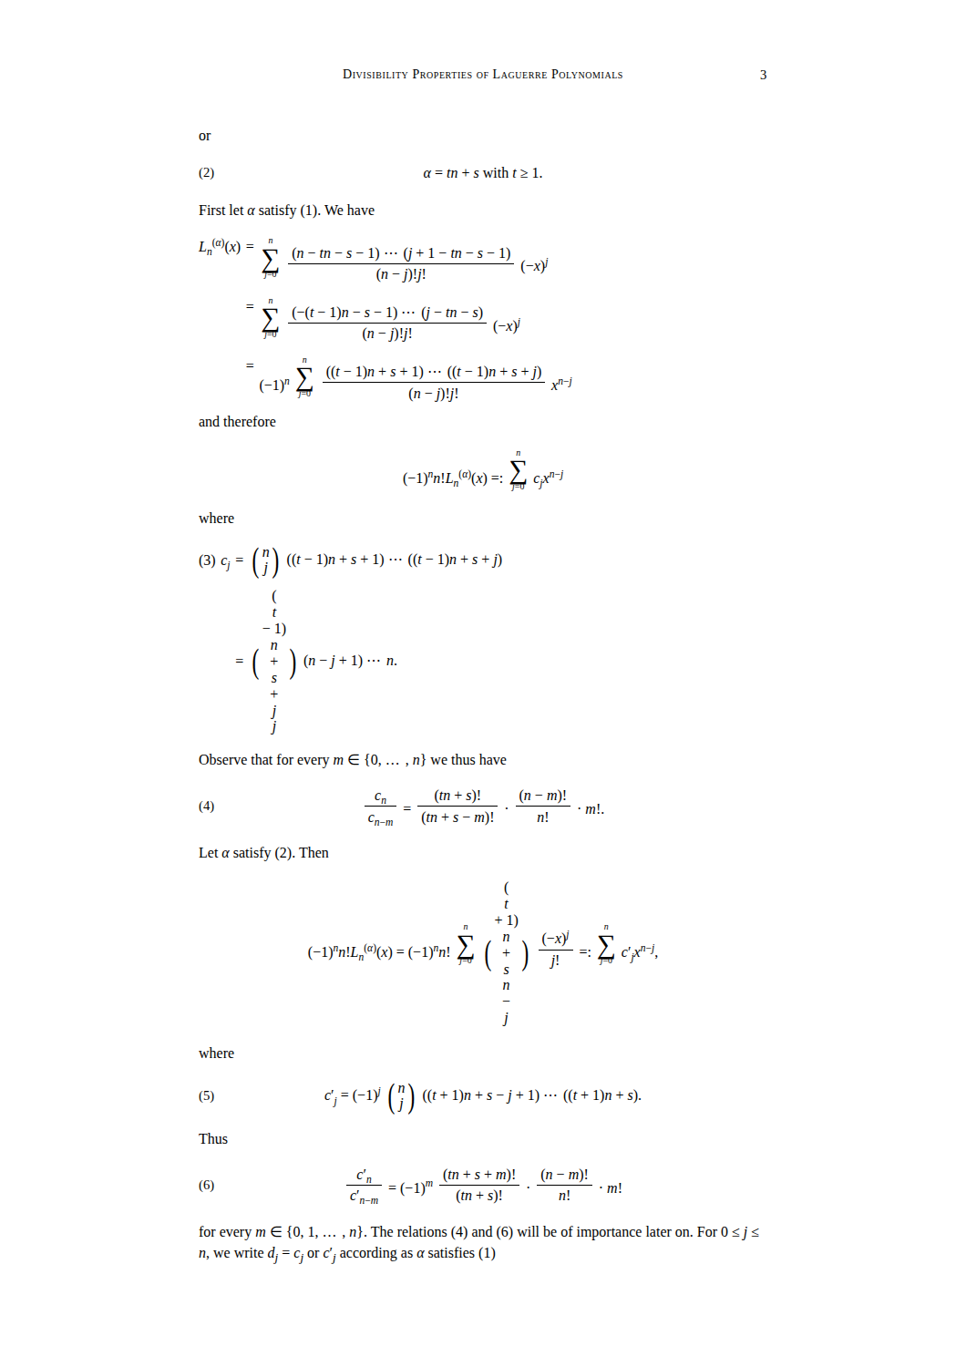Divisibility Properties of Laguerre Polynomials 3
or
(2)
α = tn + s with t ≥ 1.
First let α satisfy (1). We have
Ln(α)(x)
=
n∑j=0 (n − tn − s − 1) ⋯ (j + 1 − tn − s − 1) (n − j)!j! (−x)j
=
n∑j=0 (−(t − 1)n − s − 1) ⋯ (j − tn − s) (n − j)!j! (−x)j
=
(−1)n n∑j=0 ((t − 1)n + s + 1) ⋯ ((t − 1)n + s + j) (n − j)!j! xn−j
and therefore
(−1)nn!Ln(α)(x) =: n∑j=0 cjxn−j
where
(3)
cj
=
(nj) ((t − 1)n + s + 1) ⋯ ((t − 1)n + s + j)
=
((t − 1)n + s + j j) (n − j + 1) ⋯ n.
Observe that for every m ∈ {0, … , n} we thus have
(4)
cn cn−m = (tn + s)! (tn + s − m)! · (n − m)! n! · m!.
Let α satisfy (2). Then
(−1)nn!Ln(α)(x) = (−1)nn! n∑j=0 ((t + 1)n + s n − j) (−x)j j! =: n∑j=0 c′jxn−j,
where
(5)
c′j = (−1)j (nj) ((t + 1)n + s − j + 1) ⋯ ((t + 1)n + s).
Thus
(6)
c′n c′n−m = (−1)m (tn + s + m)! (tn + s)! · (n − m)! n! · m!
for every m ∈ {0, 1, … , n}. The relations (4) and (6) will be of importance later on. For 0 ≤ j ≤ n, we write dj = cj or c′j according as α satisfies (1)